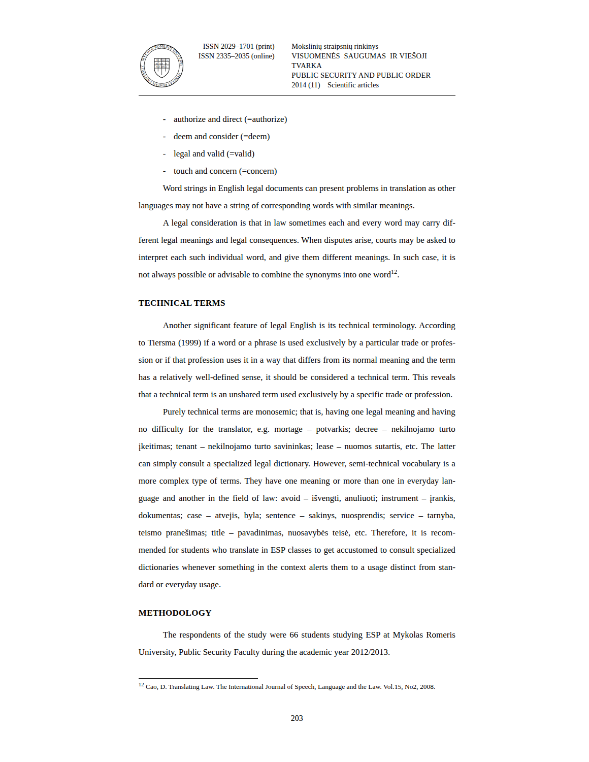MYKOLO ROMERIO UNIVERSITETAS MYKOLAS ROMERIS UNIVERSITY VE ITVS IVS RI TAS TI TAS LEX A
ISSN 2029–1701 (print)
ISSN 2335–2035 (online)
Mokslinių straipsnių rinkinys
VISUOMENĖS SAUGUMAS IR VIEŠOJI TVARKA
PUBLIC SECURITY AND PUBLIC ORDER
2014 (11) Scientific articles
authorize and direct (=authorize)
deem and consider (=deem)
legal and valid (=valid)
touch and concern (=concern)
Word strings in English legal documents can present problems in translation as other languages may not have a string of corresponding words with similar meanings.
A legal consideration is that in law sometimes each and every word may carry different legal meanings and legal consequences. When disputes arise, courts may be asked to interpret each such individual word, and give them different meanings. In such case, it is not always possible or advisable to combine the synonyms into one word12.
Technical terms
Another significant feature of legal English is its technical terminology. According to Tiersma (1999) if a word or a phrase is used exclusively by a particular trade or profession or if that profession uses it in a way that differs from its normal meaning and the term has a relatively well-defined sense, it should be considered a technical term. This reveals that a technical term is an unshared term used exclusively by a specific trade or profession.
Purely technical terms are monosemic; that is, having one legal meaning and having no difficulty for the translator, e.g. mortage – potvarkis; decree – nekilnojamo turto įkeitimas; tenant – nekilnojamo turto savininkas; lease – nuomos sutartis, etc. The latter can simply consult a specialized legal dictionary. However, semi-technical vocabulary is a more complex type of terms. They have one meaning or more than one in everyday language and another in the field of law: avoid – išvengti, anuliuoti; instrument – įrankis, dokumentas; case – atvejis, byla; sentence – sakinys, nuosprendis; service – tarnyba, teismo pranešimas; title – pavadinimas, nuosavybės teisė, etc. Therefore, it is recommended for students who translate in ESP classes to get accustomed to consult specialized dictionaries whenever something in the context alerts them to a usage distinct from standard or everyday usage.
Methodology
The respondents of the study were 66 students studying ESP at Mykolas Romeris University, Public Security Faculty during the academic year 2012/2013.
12 Cao, D. Translating Law. The International Journal of Speech, Language and the Law. Vol.15, No2, 2008.
203